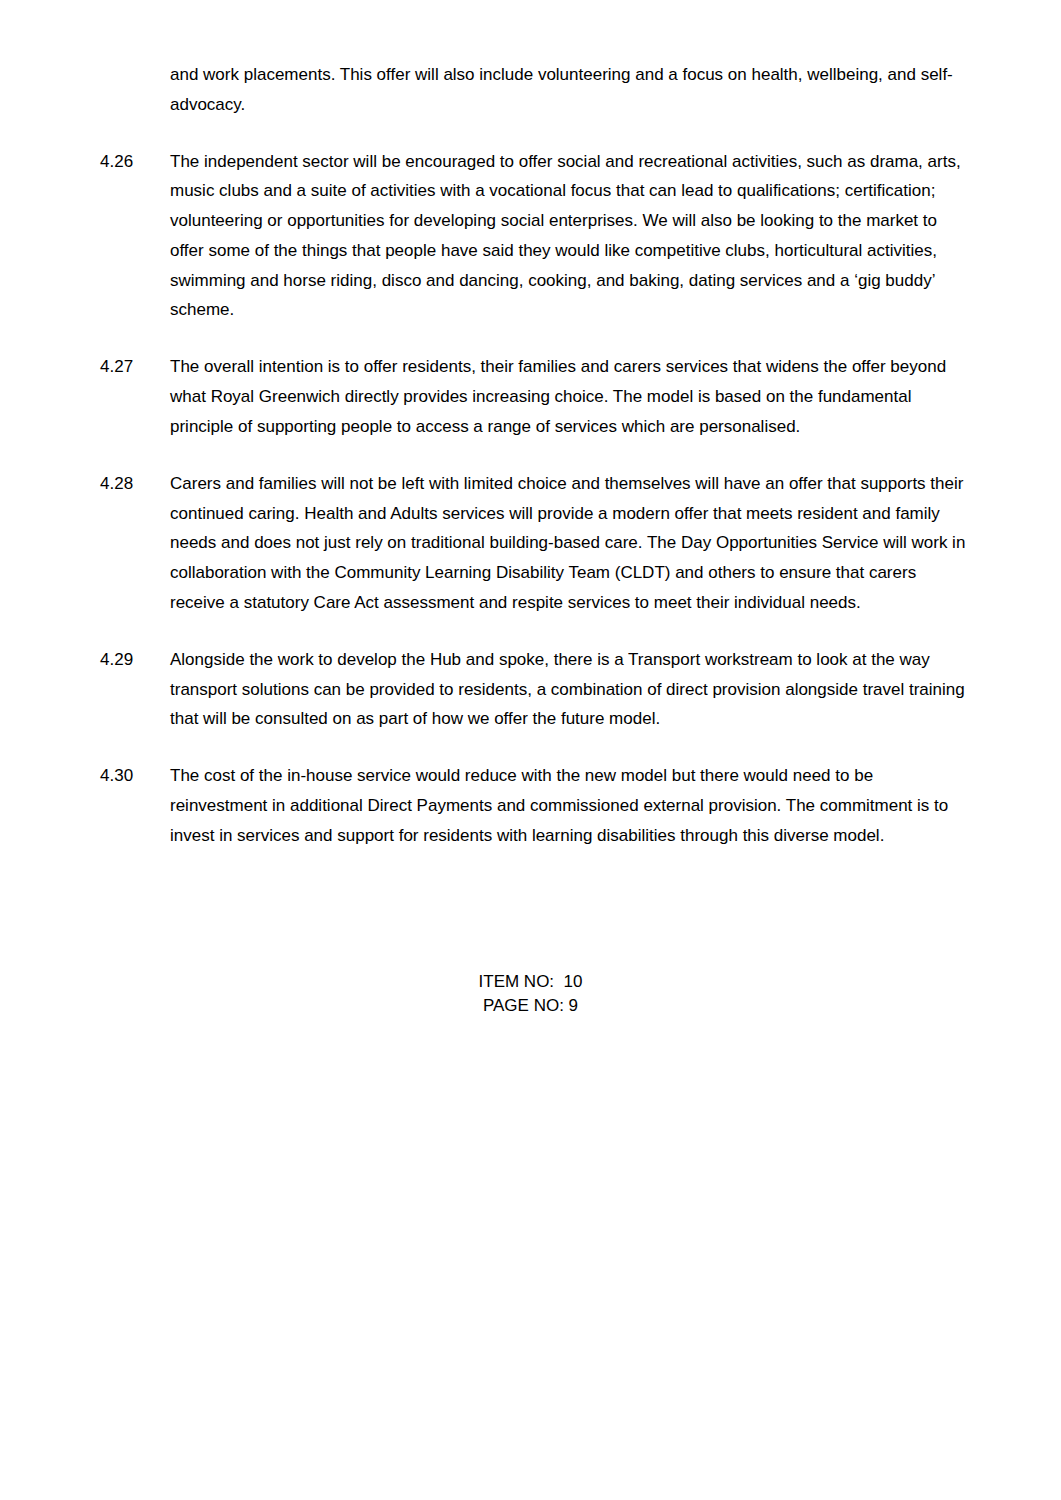and work placements. This offer will also include volunteering and a focus on health, wellbeing, and self-advocacy.
4.26
The independent sector will be encouraged to offer social and recreational activities, such as drama, arts, music clubs and a suite of activities with a vocational focus that can lead to qualifications; certification; volunteering or opportunities for developing social enterprises. We will also be looking to the market to offer some of the things that people have said they would like competitive clubs, horticultural activities, swimming and horse riding, disco and dancing, cooking, and baking, dating services and a ‘gig buddy’ scheme.
4.27
The overall intention is to offer residents, their families and carers services that widens the offer beyond what Royal Greenwich directly provides increasing choice. The model is based on the fundamental principle of supporting people to access a range of services which are personalised.
4.28
Carers and families will not be left with limited choice and themselves will have an offer that supports their continued caring. Health and Adults services will provide a modern offer that meets resident and family needs and does not just rely on traditional building-based care. The Day Opportunities Service will work in collaboration with the Community Learning Disability Team (CLDT) and others to ensure that carers receive a statutory Care Act assessment and respite services to meet their individual needs.
4.29
Alongside the work to develop the Hub and spoke, there is a Transport workstream to look at the way transport solutions can be provided to residents, a combination of direct provision alongside travel training that will be consulted on as part of how we offer the future model.
4.30
The cost of the in-house service would reduce with the new model but there would need to be reinvestment in additional Direct Payments and commissioned external provision. The commitment is to invest in services and support for residents with learning disabilities through this diverse model.
ITEM NO: 10
PAGE NO: 9